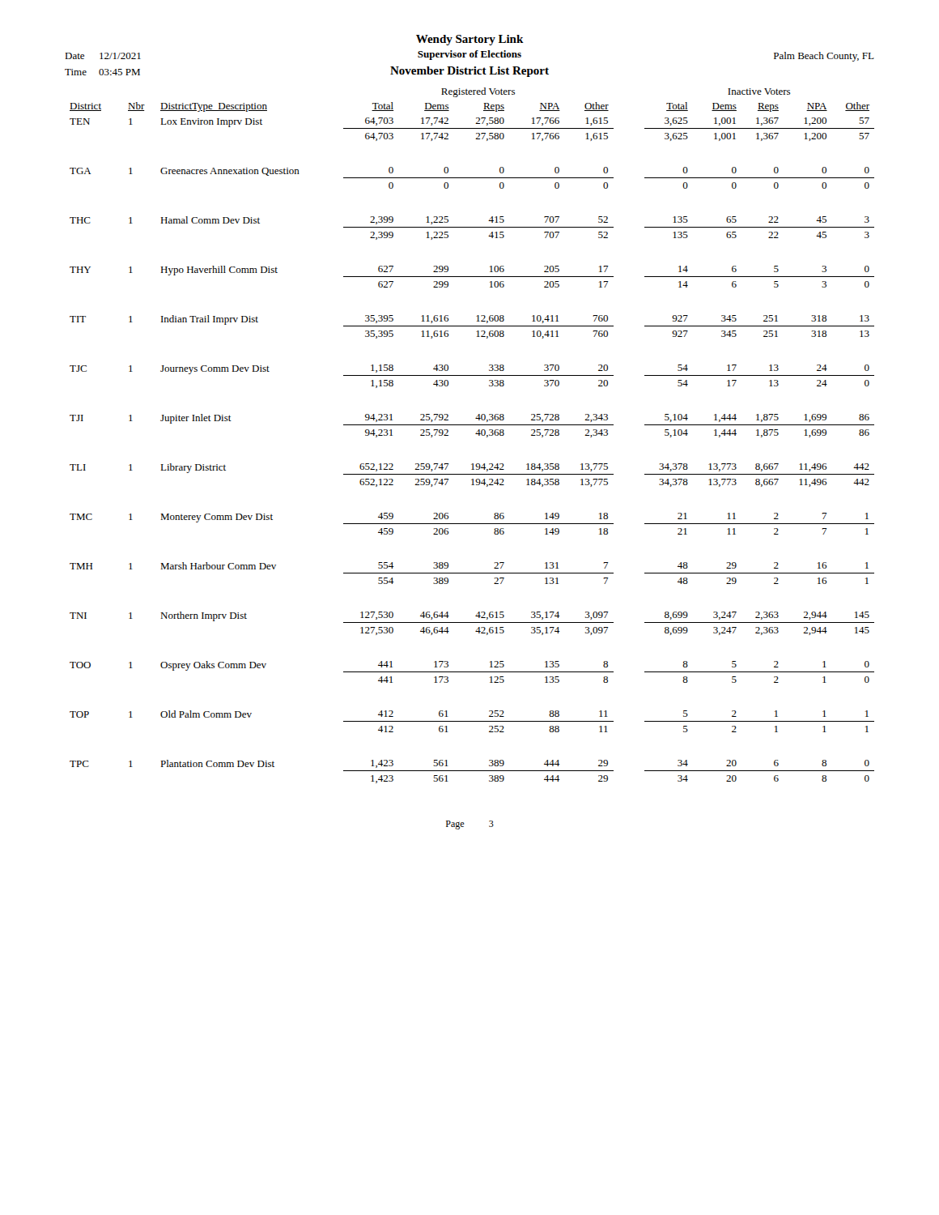Wendy Sartory Link
Date12/1/2021
Time03:45 PM
Supervisor of Elections
November District List Report
Palm Beach County, FL
| | Registered Voters | | Inactive Voters |
| --- | --- | --- | --- |
| District | Nbr | DistrictType Description | Total | Dems | Reps | NPA | Other | | Total | Dems | Reps | NPA | Other |
| TEN | 1 | Lox Environ Imprv Dist | 64,703 | 17,742 | 27,580 | 17,766 | 1,615 | | 3,625 | 1,001 | 1,367 | 1,200 | 57 |
| | | | 64,703 | 17,742 | 27,580 | 17,766 | 1,615 | | 3,625 | 1,001 | 1,367 | 1,200 | 57 |
| TGA | 1 | Greenacres Annexation Question | 0 | 0 | 0 | 0 | 0 | | 0 | 0 | 0 | 0 | 0 |
| | | | 0 | 0 | 0 | 0 | 0 | | 0 | 0 | 0 | 0 | 0 |
| THC | 1 | Hamal Comm Dev Dist | 2,399 | 1,225 | 415 | 707 | 52 | | 135 | 65 | 22 | 45 | 3 |
| | | | 2,399 | 1,225 | 415 | 707 | 52 | | 135 | 65 | 22 | 45 | 3 |
| THY | 1 | Hypo Haverhill Comm Dist | 627 | 299 | 106 | 205 | 17 | | 14 | 6 | 5 | 3 | 0 |
| | | | 627 | 299 | 106 | 205 | 17 | | 14 | 6 | 5 | 3 | 0 |
| TIT | 1 | Indian Trail Imprv Dist | 35,395 | 11,616 | 12,608 | 10,411 | 760 | | 927 | 345 | 251 | 318 | 13 |
| | | | 35,395 | 11,616 | 12,608 | 10,411 | 760 | | 927 | 345 | 251 | 318 | 13 |
| TJC | 1 | Journeys Comm Dev Dist | 1,158 | 430 | 338 | 370 | 20 | | 54 | 17 | 13 | 24 | 0 |
| | | | 1,158 | 430 | 338 | 370 | 20 | | 54 | 17 | 13 | 24 | 0 |
| TJI | 1 | Jupiter Inlet Dist | 94,231 | 25,792 | 40,368 | 25,728 | 2,343 | | 5,104 | 1,444 | 1,875 | 1,699 | 86 |
| | | | 94,231 | 25,792 | 40,368 | 25,728 | 2,343 | | 5,104 | 1,444 | 1,875 | 1,699 | 86 |
| TLI | 1 | Library District | 652,122 | 259,747 | 194,242 | 184,358 | 13,775 | | 34,378 | 13,773 | 8,667 | 11,496 | 442 |
| | | | 652,122 | 259,747 | 194,242 | 184,358 | 13,775 | | 34,378 | 13,773 | 8,667 | 11,496 | 442 |
| TMC | 1 | Monterey Comm Dev Dist | 459 | 206 | 86 | 149 | 18 | | 21 | 11 | 2 | 7 | 1 |
| | | | 459 | 206 | 86 | 149 | 18 | | 21 | 11 | 2 | 7 | 1 |
| TMH | 1 | Marsh Harbour Comm Dev | 554 | 389 | 27 | 131 | 7 | | 48 | 29 | 2 | 16 | 1 |
| | | | 554 | 389 | 27 | 131 | 7 | | 48 | 29 | 2 | 16 | 1 |
| TNI | 1 | Northern Imprv Dist | 127,530 | 46,644 | 42,615 | 35,174 | 3,097 | | 8,699 | 3,247 | 2,363 | 2,944 | 145 |
| | | | 127,530 | 46,644 | 42,615 | 35,174 | 3,097 | | 8,699 | 3,247 | 2,363 | 2,944 | 145 |
| TOO | 1 | Osprey Oaks Comm Dev | 441 | 173 | 125 | 135 | 8 | | 8 | 5 | 2 | 1 | 0 |
| | | | 441 | 173 | 125 | 135 | 8 | | 8 | 5 | 2 | 1 | 0 |
| TOP | 1 | Old Palm Comm Dev | 412 | 61 | 252 | 88 | 11 | | 5 | 2 | 1 | 1 | 1 |
| | | | 412 | 61 | 252 | 88 | 11 | | 5 | 2 | 1 | 1 | 1 |
| TPC | 1 | Plantation Comm Dev Dist | 1,423 | 561 | 389 | 444 | 29 | | 34 | 20 | 6 | 8 | 0 |
| | | | 1,423 | 561 | 389 | 444 | 29 | | 34 | 20 | 6 | 8 | 0 |
Page3